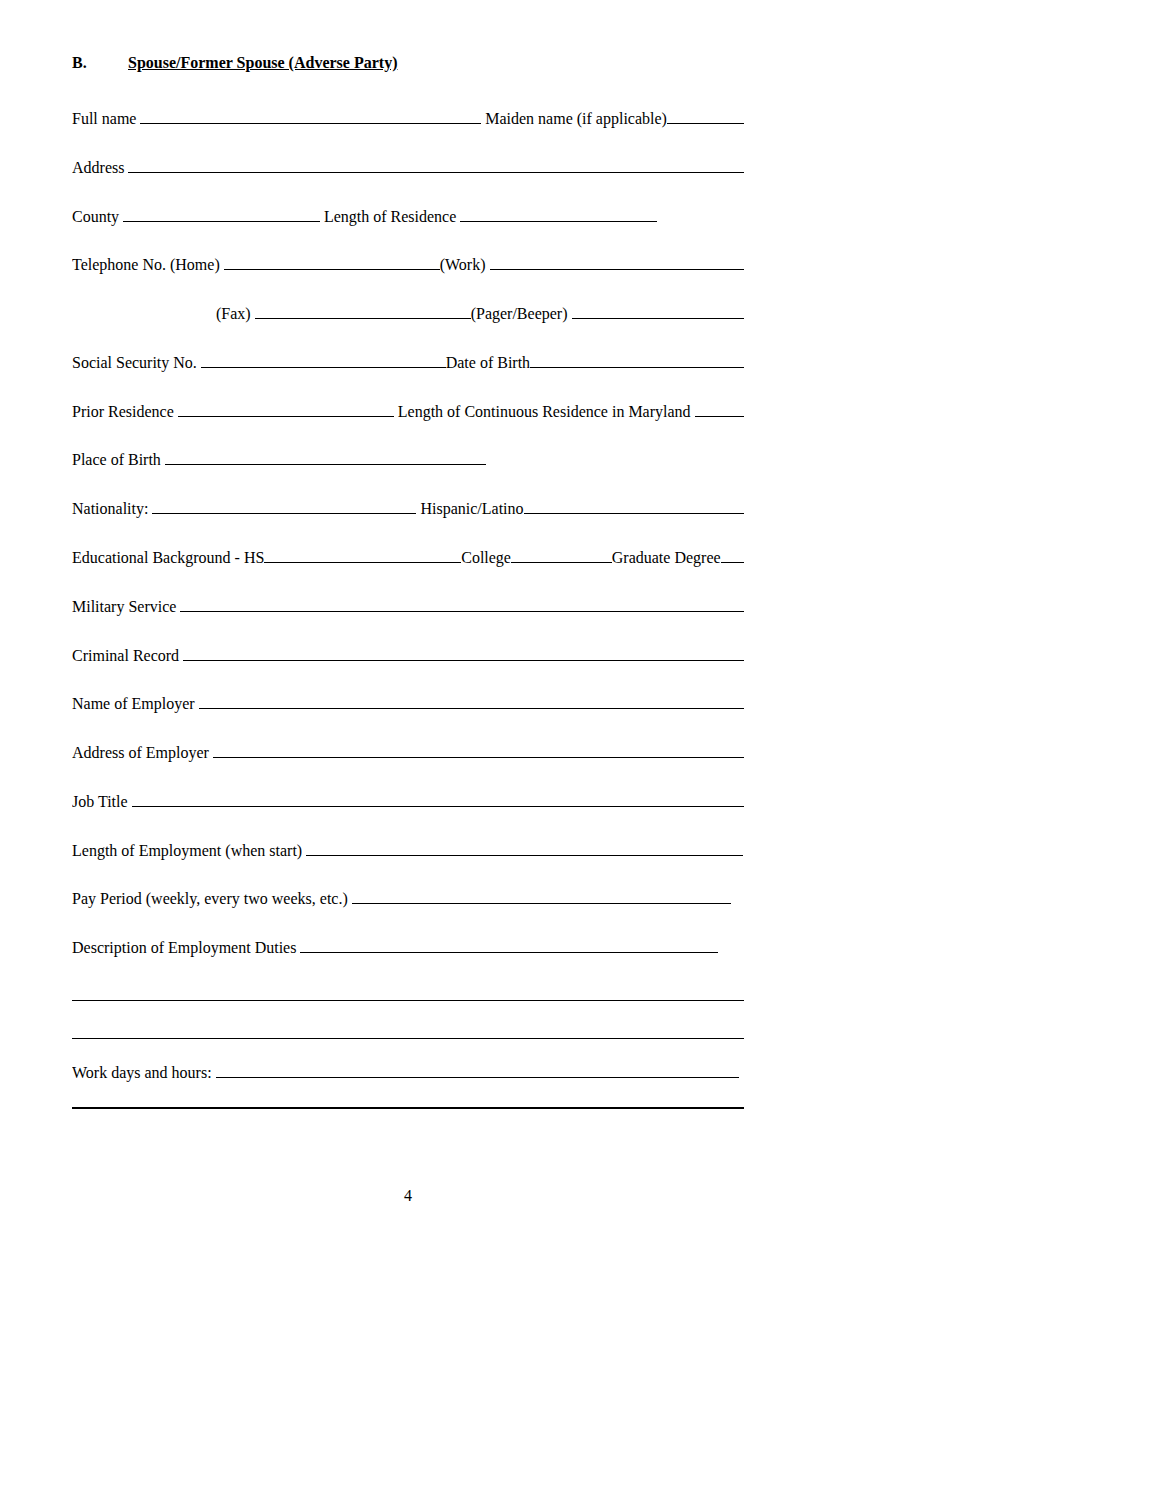B. Spouse/Former Spouse (Adverse Party)
Full name Maiden name (if applicable)
Address
County Length of Residence
Telephone No. (Home) (Work)
(Fax) (Pager/Beeper)
Social Security No. Date of Birth
Prior Residence Length of Continuous Residence in Maryland
Place of Birth
Nationality: Hispanic/Latino
Educational Background - HS College Graduate Degree
Military Service
Criminal Record
Name of Employer
Address of Employer
Job Title
Length of Employment (when start)
Pay Period (weekly, every two weeks, etc.)
Description of Employment Duties
Work days and hours:
4